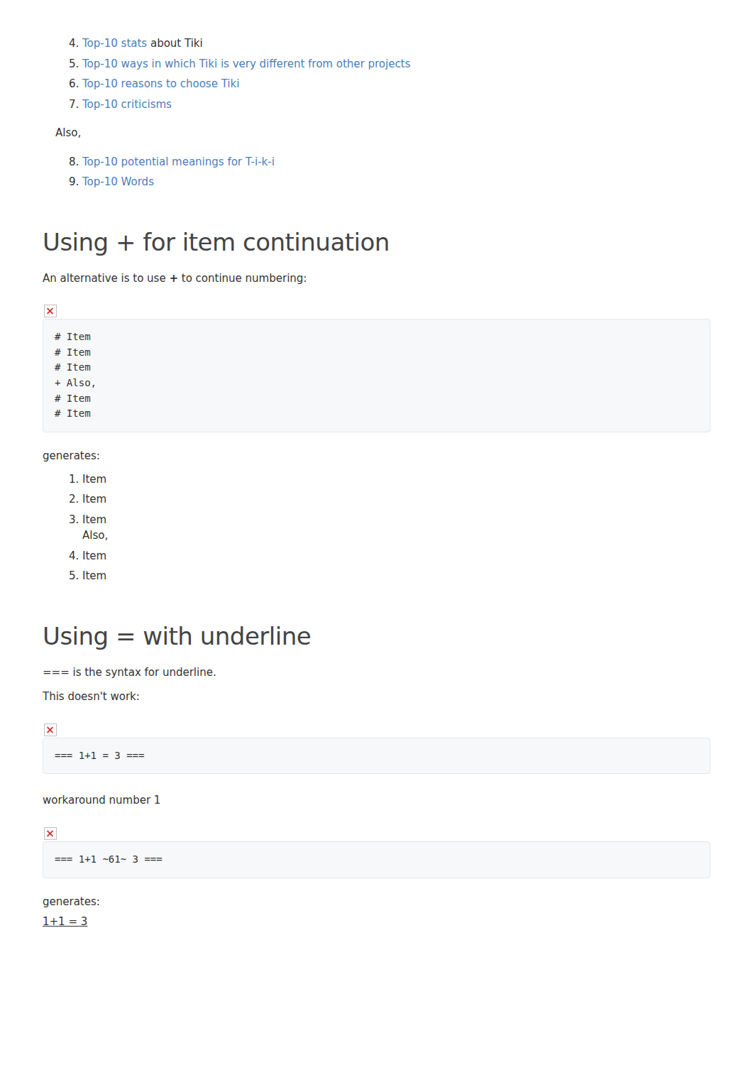Top-10 stats about Tiki
Top-10 ways in which Tiki is very different from other projects
Top-10 reasons to choose Tiki
Top-10 criticisms
Also,
Top-10 potential meanings for T-i-k-i
Top-10 Words
Using + for item continuation
An alternative is to use + to continue numbering:
# Item
# Item
# Item
+ Also,
# Item
# Item
generates:
Item
Item
Item
Also,
Item
Item
Using = with underline
=== is the syntax for underline.
This doesn't work:
=== 1+1 = 3 ===
workaround number 1
=== 1+1 ~61~ 3 ===
generates:
1+1 = 3